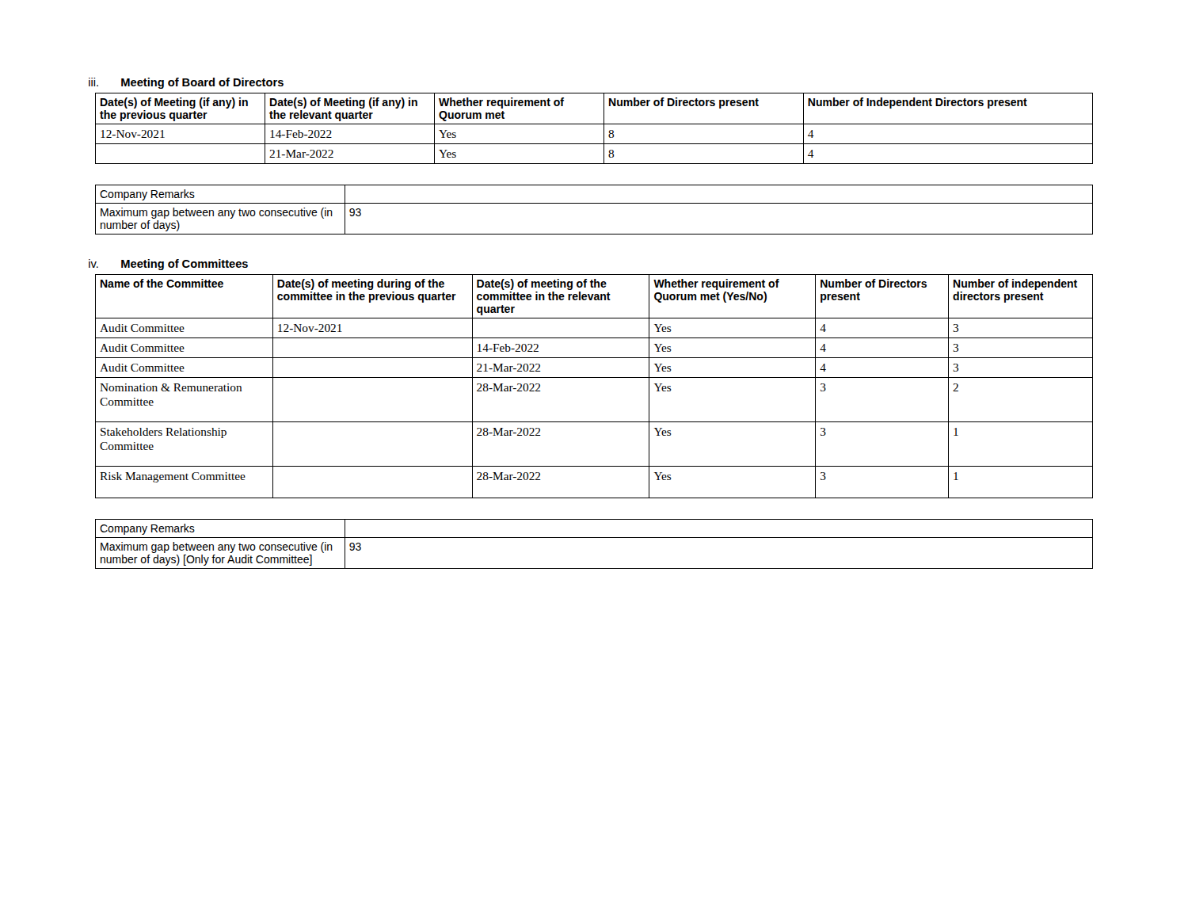iii. Meeting of Board of Directors
| Date(s) of Meeting (if any) in the previous quarter | Date(s) of Meeting (if any) in the relevant quarter | Whether requirement of Quorum met | Number of Directors present | Number of Independent Directors present |
| --- | --- | --- | --- | --- |
| 12-Nov-2021 | 14-Feb-2022 | Yes | 8 | 4 |
| | 21-Mar-2022 | Yes | 8 | 4 |
| Company Remarks | |
| Maximum gap between any two consecutive (in number of days) | 93 |
iv. Meeting of Committees
| Name of the Committee | Date(s) of meeting during of the committee in the previous quarter | Date(s) of meeting of the committee in the relevant quarter | Whether requirement of Quorum met (Yes/No) | Number of Directors present | Number of independent directors present |
| --- | --- | --- | --- | --- | --- |
| Audit Committee | 12-Nov-2021 | | Yes | 4 | 3 |
| Audit Committee | | 14-Feb-2022 | Yes | 4 | 3 |
| Audit Committee | | 21-Mar-2022 | Yes | 4 | 3 |
| Nomination & Remuneration Committee | | 28-Mar-2022 | Yes | 3 | 2 |
| Stakeholders Relationship Committee | | 28-Mar-2022 | Yes | 3 | 1 |
| Risk Management Committee | | 28-Mar-2022 | Yes | 3 | 1 |
| Company Remarks | |
| Maximum gap between any two consecutive (in number of days) [Only for Audit Committee] | 93 |